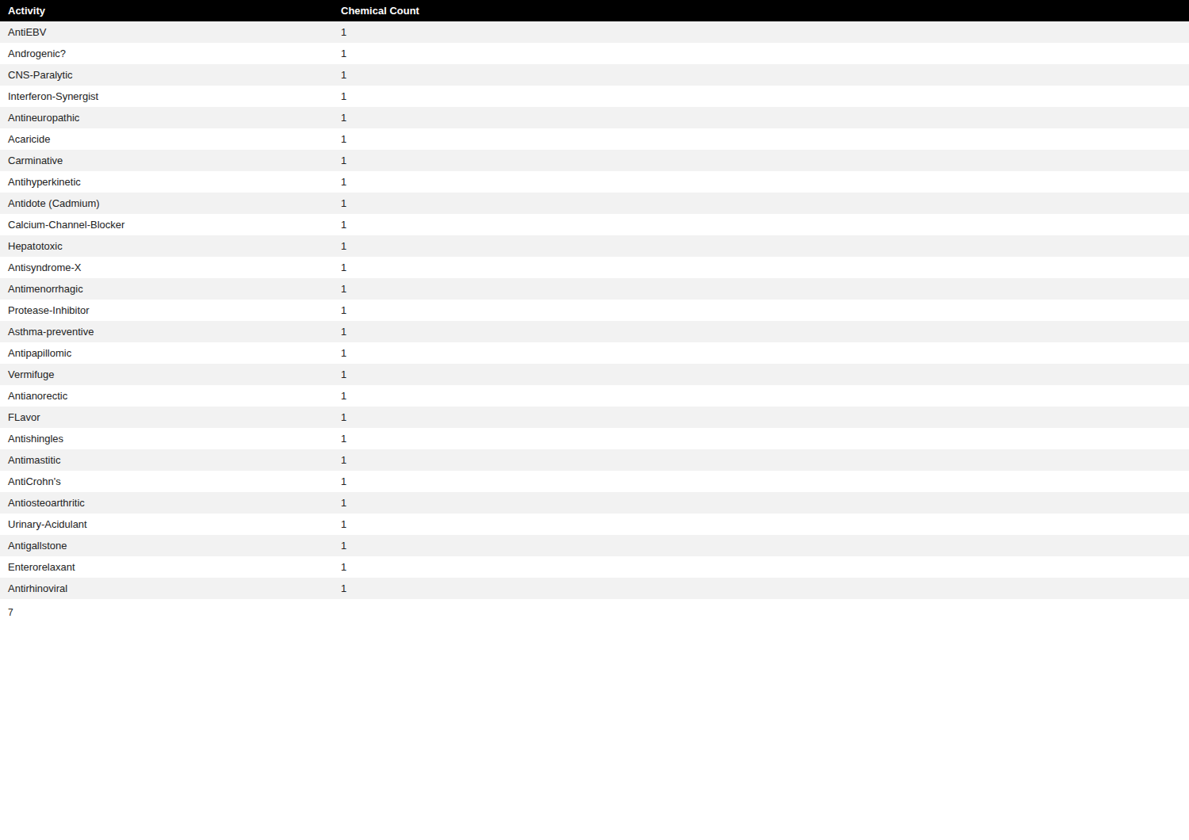| Activity | Chemical Count |
| --- | --- |
| AntiEBV | 1 |
| Androgenic? | 1 |
| CNS-Paralytic | 1 |
| Interferon-Synergist | 1 |
| Antineuropathic | 1 |
| Acaricide | 1 |
| Carminative | 1 |
| Antihyperkinetic | 1 |
| Antidote (Cadmium) | 1 |
| Calcium-Channel-Blocker | 1 |
| Hepatotoxic | 1 |
| Antisyndrome-X | 1 |
| Antimenorrhagic | 1 |
| Protease-Inhibitor | 1 |
| Asthma-preventive | 1 |
| Antipapillomic | 1 |
| Vermifuge | 1 |
| Antianorectic | 1 |
| FLavor | 1 |
| Antishingles | 1 |
| Antimastitic | 1 |
| AntiCrohn's | 1 |
| Antiosteoarthritic | 1 |
| Urinary-Acidulant | 1 |
| Antigallstone | 1 |
| Enterorelaxant | 1 |
| Antirhinoviral | 1 |
7